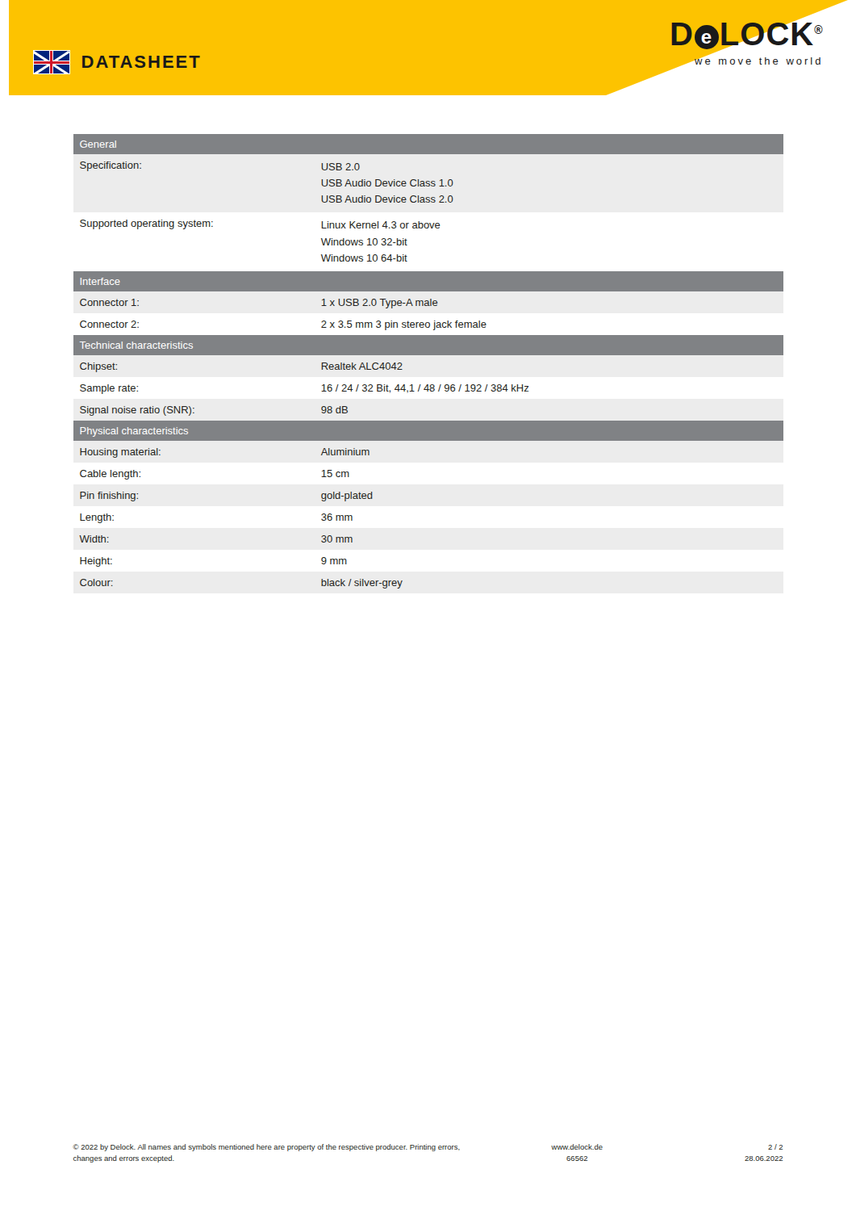DATASHEET
De LOCK®
we move the world
| General |
| Specification: | USB 2.0 USB Audio Device Class 1.0 USB Audio Device Class 2.0 |
| Supported operating system: | Linux Kernel 4.3 or above Windows 10 32-bit Windows 10 64-bit |
| Interface |
| Connector 1: | 1 x USB 2.0 Type-A male |
| Connector 2: | 2 x 3.5 mm 3 pin stereo jack female |
| Technical characteristics |
| Chipset: | Realtek ALC4042 |
| Sample rate: | 16 / 24 / 32 Bit, 44,1 / 48 / 96 / 192 / 384 kHz |
| Signal noise ratio (SNR): | 98 dB |
| Physical characteristics |
| Housing material: | Aluminium |
| Cable length: | 15 cm |
| Pin finishing: | gold-plated |
| Length: | 36 mm |
| Width: | 30 mm |
| Height: | 9 mm |
| Colour: | black / silver-grey |
© 2022 by Delock. All names and symbols mentioned here are property of the respective producer. Printing errors,
changes and errors excepted.
www.delock.de
66562
2 / 2
28.06.2022